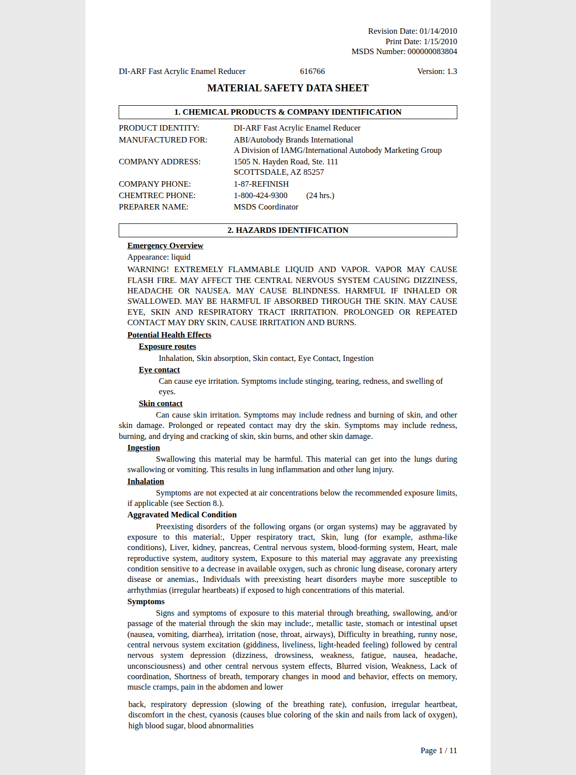Revision Date: 01/14/2010
Print Date: 1/15/2010
MSDS Number: 000000083804
DI-ARF Fast Acrylic Enamel Reducer 616766
Version: 1.3
MATERIAL SAFETY DATA SHEET
1. CHEMICAL PRODUCTS & COMPANY IDENTIFICATION
| PRODUCT IDENTITY: | DI-ARF Fast Acrylic Enamel Reducer |
| MANUFACTURED FOR: | ABI/Autobody Brands International A Division of IAMG/International Autobody Marketing Group |
| COMPANY ADDRESS: | 1505 N. Hayden Road, Ste. 111 SCOTTSDALE, AZ 85257 |
| COMPANY PHONE: | 1-87-REFINISH |
| CHEMTREC PHONE: | 1-800-424-9300 (24 hrs.) |
| PREPARER NAME: | MSDS Coordinator |
2. HAZARDS IDENTIFICATION
Emergency Overview
Appearance: liquid
WARNING! EXTREMELY FLAMMABLE LIQUID AND VAPOR. VAPOR MAY CAUSE FLASH FIRE. MAY AFFECT THE CENTRAL NERVOUS SYSTEM CAUSING DIZZINESS, HEADACHE OR NAUSEA. MAY CAUSE BLINDNESS. HARMFUL IF INHALED OR SWALLOWED. MAY BE HARMFUL IF ABSORBED THROUGH THE SKIN. MAY CAUSE EYE, SKIN AND RESPIRATORY TRACT IRRITATION. PROLONGED OR REPEATED CONTACT MAY DRY SKIN, CAUSE IRRITATION AND BURNS.
Potential Health Effects
Exposure routes
Inhalation, Skin absorption, Skin contact, Eye Contact, Ingestion
Eye contact
Can cause eye irritation. Symptoms include stinging, tearing, redness, and swelling of eyes.
Skin contact
Can cause skin irritation. Symptoms may include redness and burning of skin, and other skin damage. Prolonged or repeated contact may dry the skin. Symptoms may include redness, burning, and drying and cracking of skin, skin burns, and other skin damage.
Ingestion
Swallowing this material may be harmful. This material can get into the lungs during swallowing or vomiting. This results in lung inflammation and other lung injury.
Inhalation
Symptoms are not expected at air concentrations below the recommended exposure limits, if applicable (see Section 8.).
Aggravated Medical Condition
Preexisting disorders of the following organs (or organ systems) may be aggravated by exposure to this material:, Upper respiratory tract, Skin, lung (for example, asthma-like conditions), Liver, kidney, pancreas, Central nervous system, blood-forming system, Heart, male reproductive system, auditory system, Exposure to this material may aggravate any preexisting condition sensitive to a decrease in available oxygen, such as chronic lung disease, coronary artery disease or anemias., Individuals with preexisting heart disorders maybe more susceptible to arrhythmias (irregular heartbeats) if exposed to high concentrations of this material.
Symptoms
Signs and symptoms of exposure to this material through breathing, swallowing, and/or passage of the material through the skin may include:, metallic taste, stomach or intestinal upset (nausea, vomiting, diarrhea), irritation (nose, throat, airways), Difficulty in breathing, runny nose, central nervous system excitation (giddiness, liveliness, light-headed feeling) followed by central nervous system depression (dizziness, drowsiness, weakness, fatigue, nausea, headache, unconsciousness) and other central nervous system effects, Blurred vision, Weakness, Lack of coordination, Shortness of breath, temporary changes in mood and behavior, effects on memory, muscle cramps, pain in the abdomen and lower
back, respiratory depression (slowing of the breathing rate), confusion, irregular heartbeat, discomfort in the chest, cyanosis (causes blue coloring of the skin and nails from lack of oxygen), high blood sugar, blood abnormalities
Page 1 / 11